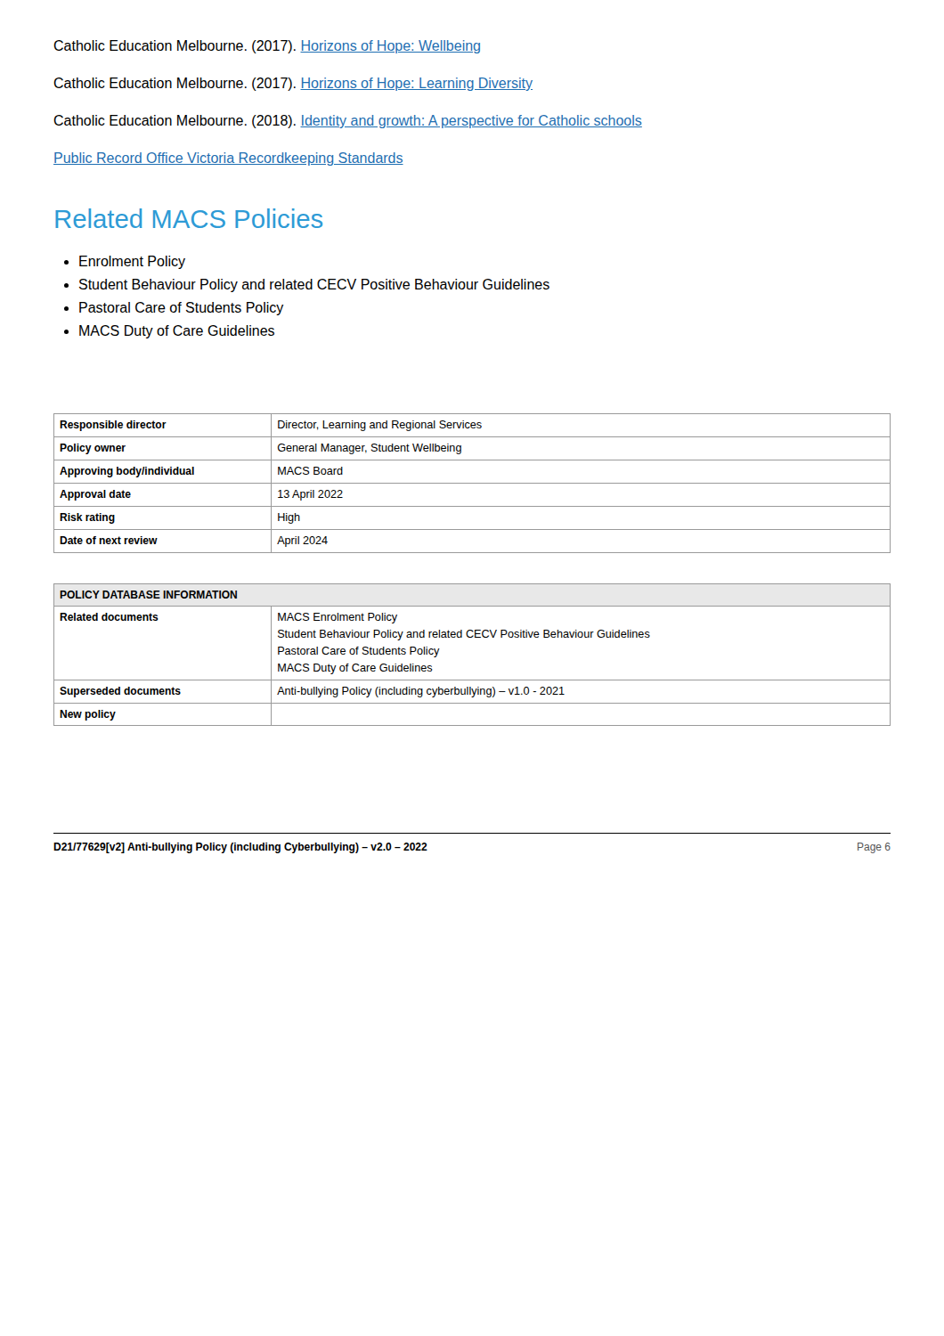Catholic Education Melbourne. (2017). Horizons of Hope: Wellbeing
Catholic Education Melbourne. (2017). Horizons of Hope: Learning Diversity
Catholic Education Melbourne. (2018). Identity and growth: A perspective for Catholic schools
Public Record Office Victoria Recordkeeping Standards
Related MACS Policies
Enrolment Policy
Student Behaviour Policy and related CECV Positive Behaviour Guidelines
Pastoral Care of Students Policy
MACS Duty of Care Guidelines
| Responsible director | Director, Learning and Regional Services |
| Policy owner | General Manager, Student Wellbeing |
| Approving body/individual | MACS Board |
| Approval date | 13 April 2022 |
| Risk rating | High |
| Date of next review | April 2024 |
| POLICY DATABASE INFORMATION |
| --- |
| Related documents | MACS Enrolment Policy Student Behaviour Policy and related CECV Positive Behaviour Guidelines Pastoral Care of Students Policy MACS Duty of Care Guidelines |
| Superseded documents | Anti-bullying Policy (including cyberbullying) – v1.0 - 2021 |
| New policy | |
D21/77629[v2] Anti-bullying Policy (including Cyberbullying) – v2.0 – 2022
Page 6